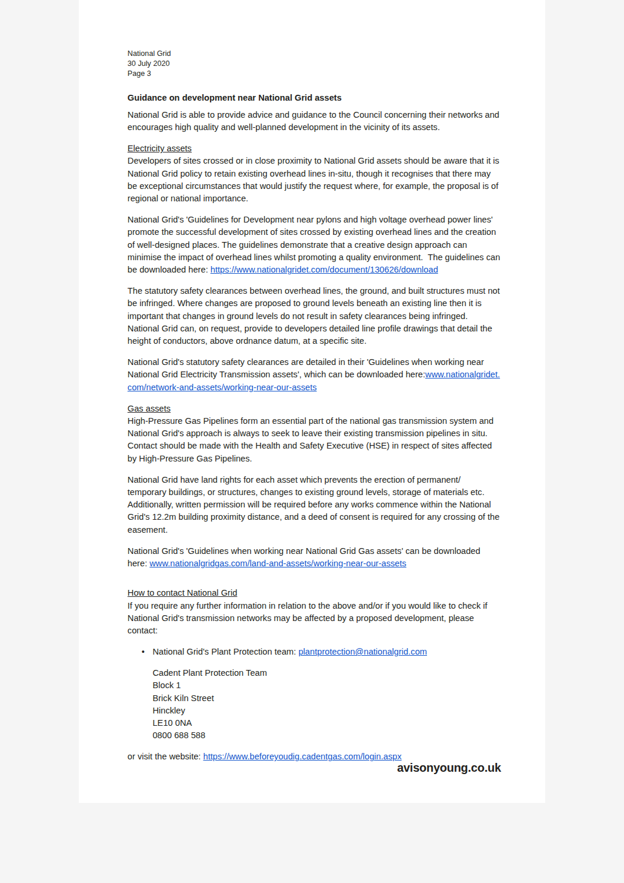National Grid
30 July 2020
Page 3
Guidance on development near National Grid assets
National Grid is able to provide advice and guidance to the Council concerning their networks and encourages high quality and well-planned development in the vicinity of its assets.
Electricity assets
Developers of sites crossed or in close proximity to National Grid assets should be aware that it is National Grid policy to retain existing overhead lines in-situ, though it recognises that there may be exceptional circumstances that would justify the request where, for example, the proposal is of regional or national importance.
National Grid's 'Guidelines for Development near pylons and high voltage overhead power lines' promote the successful development of sites crossed by existing overhead lines and the creation of well-designed places. The guidelines demonstrate that a creative design approach can minimise the impact of overhead lines whilst promoting a quality environment. The guidelines can be downloaded here: https://www.nationalgridet.com/document/130626/download
The statutory safety clearances between overhead lines, the ground, and built structures must not be infringed. Where changes are proposed to ground levels beneath an existing line then it is important that changes in ground levels do not result in safety clearances being infringed. National Grid can, on request, provide to developers detailed line profile drawings that detail the height of conductors, above ordnance datum, at a specific site.
National Grid's statutory safety clearances are detailed in their 'Guidelines when working near National Grid Electricity Transmission assets', which can be downloaded here:www.nationalgridet.com/network-and-assets/working-near-our-assets
Gas assets
High-Pressure Gas Pipelines form an essential part of the national gas transmission system and National Grid's approach is always to seek to leave their existing transmission pipelines in situ. Contact should be made with the Health and Safety Executive (HSE) in respect of sites affected by High-Pressure Gas Pipelines.
National Grid have land rights for each asset which prevents the erection of permanent/ temporary buildings, or structures, changes to existing ground levels, storage of materials etc. Additionally, written permission will be required before any works commence within the National Grid's 12.2m building proximity distance, and a deed of consent is required for any crossing of the easement.
National Grid's 'Guidelines when working near National Grid Gas assets' can be downloaded here: www.nationalgridgas.com/land-and-assets/working-near-our-assets
How to contact National Grid
If you require any further information in relation to the above and/or if you would like to check if National Grid's transmission networks may be affected by a proposed development, please contact:
National Grid's Plant Protection team: plantprotection@nationalgrid.com
Cadent Plant Protection Team
Block 1
Brick Kiln Street
Hinckley
LE10 0NA
0800 688 588
or visit the website: https://www.beforeyoudig.cadentgas.com/login.aspx
avisonyoung.co.uk